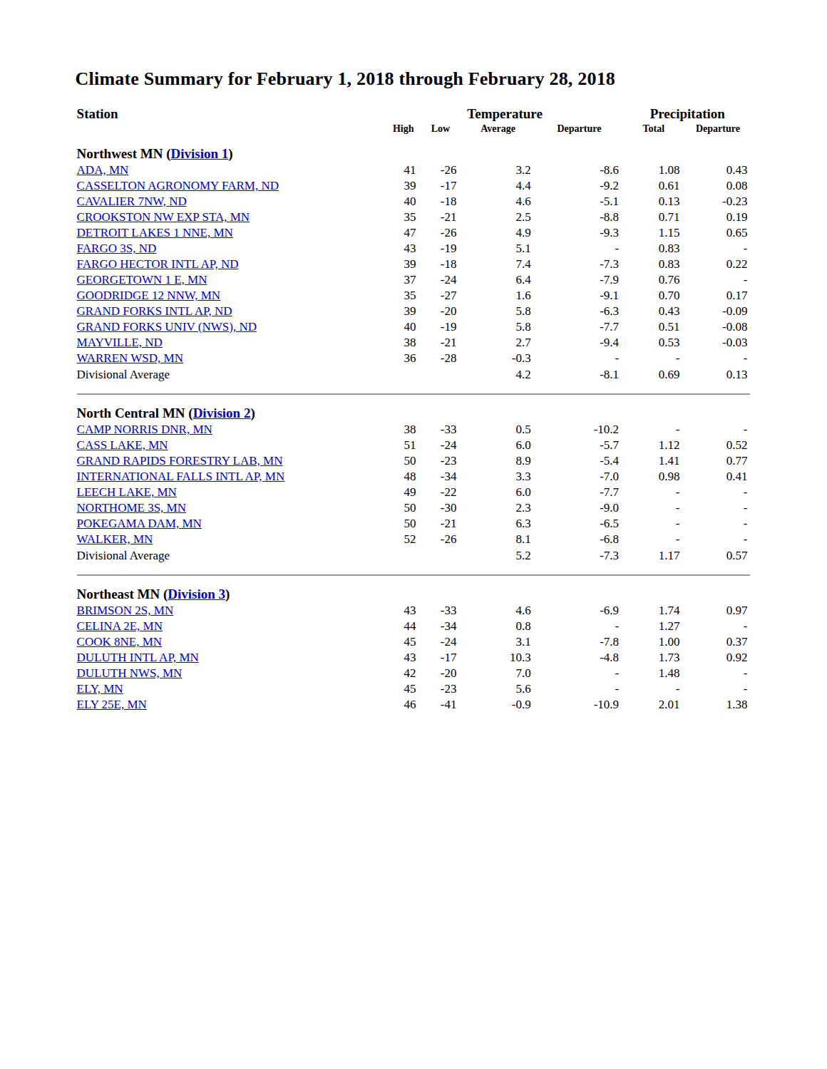Climate Summary for February 1, 2018 through February 28, 2018
| Station | Temperature | Precipitation |
| --- | --- | --- |
| | High | Low | Average | Departure | Total | Departure |
| Northwest MN ( Division 1 ) |
| ADA, MN | 41 | -26 | 3.2 | -8.6 | 1.08 | 0.43 |
| CASSELTON AGRONOMY FARM, ND | 39 | -17 | 4.4 | -9.2 | 0.61 | 0.08 |
| CAVALIER 7NW, ND | 40 | -18 | 4.6 | -5.1 | 0.13 | -0.23 |
| CROOKSTON NW EXP STA, MN | 35 | -21 | 2.5 | -8.8 | 0.71 | 0.19 |
| DETROIT LAKES 1 NNE, MN | 47 | -26 | 4.9 | -9.3 | 1.15 | 0.65 |
| FARGO 3S, ND | 43 | -19 | 5.1 | - | 0.83 | - |
| FARGO HECTOR INTL AP, ND | 39 | -18 | 7.4 | -7.3 | 0.83 | 0.22 |
| GEORGETOWN 1 E, MN | 37 | -24 | 6.4 | -7.9 | 0.76 | - |
| GOODRIDGE 12 NNW, MN | 35 | -27 | 1.6 | -9.1 | 0.70 | 0.17 |
| GRAND FORKS INTL AP, ND | 39 | -20 | 5.8 | -6.3 | 0.43 | -0.09 |
| GRAND FORKS UNIV (NWS), ND | 40 | -19 | 5.8 | -7.7 | 0.51 | -0.08 |
| MAYVILLE, ND | 38 | -21 | 2.7 | -9.4 | 0.53 | -0.03 |
| WARREN WSD, MN | 36 | -28 | -0.3 | - | - | - |
| Divisional Average | | | 4.2 | -8.1 | 0.69 | 0.13 |
| North Central MN ( Division 2 ) |
| CAMP NORRIS DNR, MN | 38 | -33 | 0.5 | -10.2 | - | - |
| CASS LAKE, MN | 51 | -24 | 6.0 | -5.7 | 1.12 | 0.52 |
| GRAND RAPIDS FORESTRY LAB, MN | 50 | -23 | 8.9 | -5.4 | 1.41 | 0.77 |
| INTERNATIONAL FALLS INTL AP, MN | 48 | -34 | 3.3 | -7.0 | 0.98 | 0.41 |
| LEECH LAKE, MN | 49 | -22 | 6.0 | -7.7 | - | - |
| NORTHOME 3S, MN | 50 | -30 | 2.3 | -9.0 | - | - |
| POKEGAMA DAM, MN | 50 | -21 | 6.3 | -6.5 | - | - |
| WALKER, MN | 52 | -26 | 8.1 | -6.8 | - | - |
| Divisional Average | | | 5.2 | -7.3 | 1.17 | 0.57 |
| Northeast MN ( Division 3 ) |
| BRIMSON 2S, MN | 43 | -33 | 4.6 | -6.9 | 1.74 | 0.97 |
| CELINA 2E, MN | 44 | -34 | 0.8 | - | 1.27 | - |
| COOK 8NE, MN | 45 | -24 | 3.1 | -7.8 | 1.00 | 0.37 |
| DULUTH INTL AP, MN | 43 | -17 | 10.3 | -4.8 | 1.73 | 0.92 |
| DULUTH NWS, MN | 42 | -20 | 7.0 | - | 1.48 | - |
| ELY, MN | 45 | -23 | 5.6 | - | - | - |
| ELY 25E, MN | 46 | -41 | -0.9 | -10.9 | 2.01 | 1.38 |